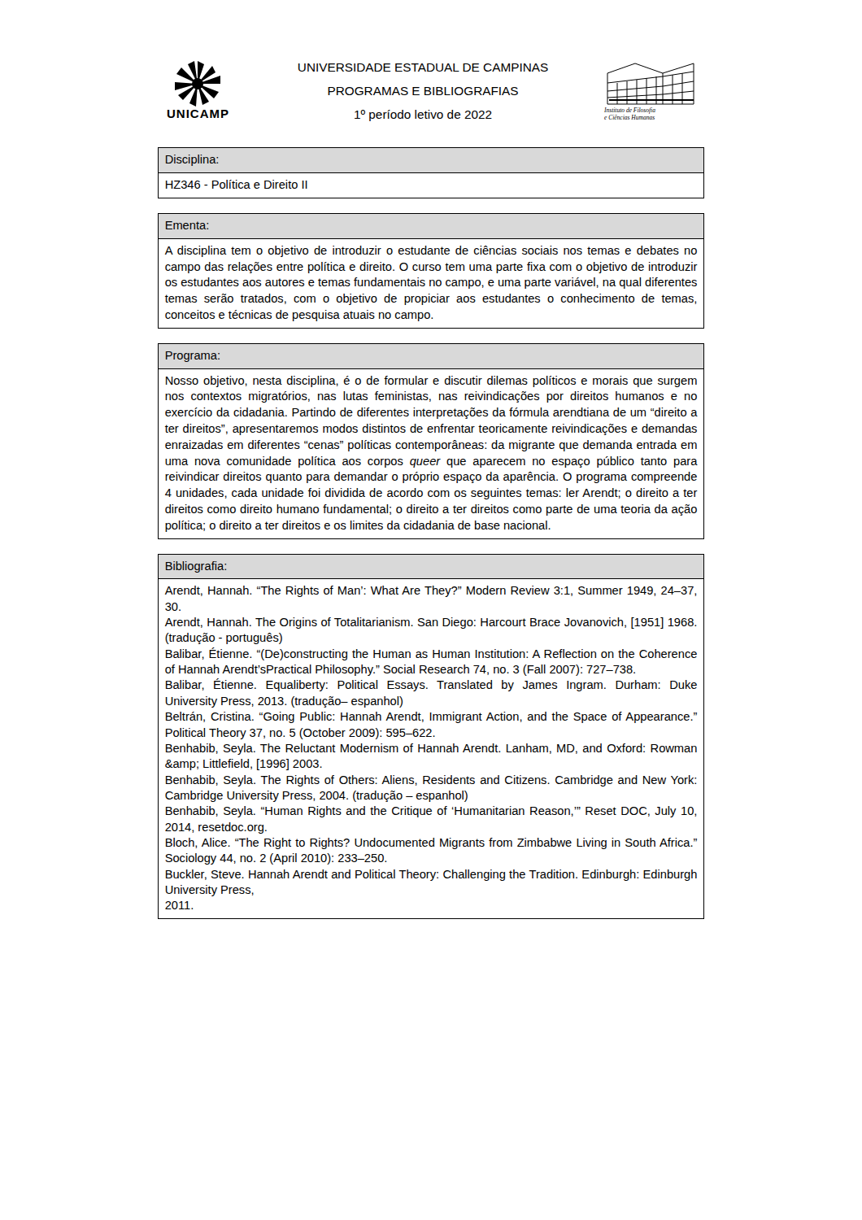UNICAMP
UNIVERSIDADE ESTADUAL DE CAMPINAS
PROGRAMAS E BIBLIOGRAFIAS
1º período letivo de 2022
Instituto de Filosofia e Ciências Humanas
| Disciplina: |
| HZ346 - Política e Direito II |
| Ementa: |
| A disciplina tem o objetivo de introduzir o estudante de ciências sociais nos temas e debates no campo das relações entre política e direito. O curso tem uma parte fixa com o objetivo de introduzir os estudantes aos autores e temas fundamentais no campo, e uma parte variável, na qual diferentes temas serão tratados, com o objetivo de propiciar aos estudantes o conhecimento de temas, conceitos e técnicas de pesquisa atuais no campo. |
| Programa: |
| Nosso objetivo, nesta disciplina, é o de formular e discutir dilemas políticos e morais que surgem nos contextos migratórios, nas lutas feministas, nas reivindicações por direitos humanos e no exercício da cidadania. Partindo de diferentes interpretações da fórmula arendtiana de um “direito a ter direitos”, apresentaremos modos distintos de enfrentar teoricamente reivindicações e demandas enraizadas em diferentes “cenas” políticas contemporâneas: da migrante que demanda entrada em uma nova comunidade política aos corpos queer que aparecem no espaço público tanto para reivindicar direitos quanto para demandar o próprio espaço da aparência. O programa compreende 4 unidades, cada unidade foi dividida de acordo com os seguintes temas: ler Arendt; o direito a ter direitos como direito humano fundamental; o direito a ter direitos como parte de uma teoria da ação política; o direito a ter direitos e os limites da cidadania de base nacional. |
| Bibliografia: |
| Arendt, Hannah. “The Rights of Man’: What Are They?” Modern Review 3:1, Summer 1949, 24–37, 30. Arendt, Hannah. The Origins of Totalitarianism. San Diego: Harcourt Brace Jovanovich, [1951] 1968. (tradução - português) Balibar, Étienne. “(De)constructing the Human as Human Institution: A Reflection on the Coherence of Hannah Arendt’sPractical Philosophy.” Social Research 74, no. 3 (Fall 2007): 727–738. Balibar, Étienne. Equaliberty: Political Essays. Translated by James Ingram. Durham: Duke University Press, 2013. (tradução– espanhol) Beltrán, Cristina. “Going Public: Hannah Arendt, Immigrant Action, and the Space of Appearance.” Political Theory 37, no. 5 (October 2009): 595–622. Benhabib, Seyla. The Reluctant Modernism of Hannah Arendt. Lanham, MD, and Oxford: Rowman &amp; Littlefield, [1996] 2003. Benhabib, Seyla. The Rights of Others: Aliens, Residents and Citizens. Cambridge and New York: Cambridge University Press, 2004. (tradução – espanhol) Benhabib, Seyla. “Human Rights and the Critique of ‘Humanitarian Reason,’” Reset DOC, July 10, 2014, resetdoc.org. Bloch, Alice. “The Right to Rights? Undocumented Migrants from Zimbabwe Living in South Africa.” Sociology 44, no. 2 (April 2010): 233–250. Buckler, Steve. Hannah Arendt and Political Theory: Challenging the Tradition. Edinburgh: Edinburgh University Press, 2011. |